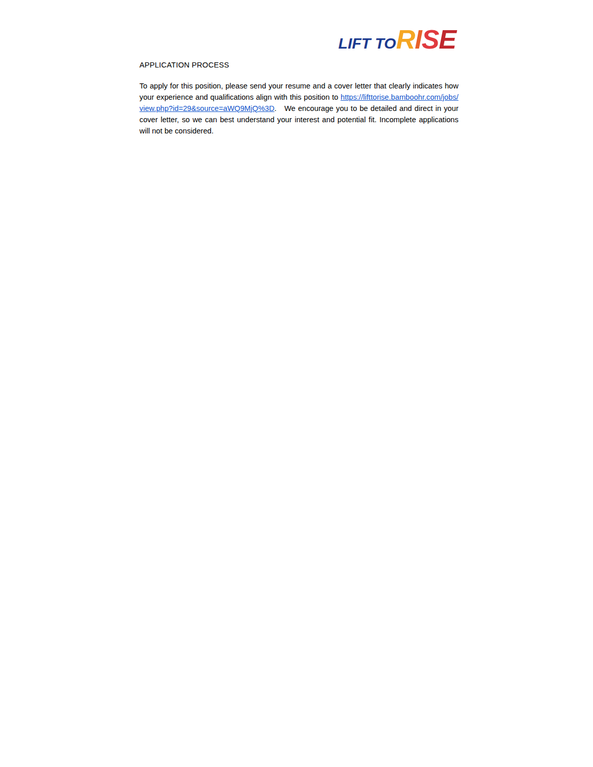LIFT TO RISE
APPLICATION PROCESS
To apply for this position, please send your resume and a cover letter that clearly indicates how your experience and qualifications align with this position to https://lifttorise.bamboohr.com/jobs/view.php?id=29&source=aWQ9MjQ%3D. We encourage you to be detailed and direct in your cover letter, so we can best understand your interest and potential fit. Incomplete applications will not be considered.